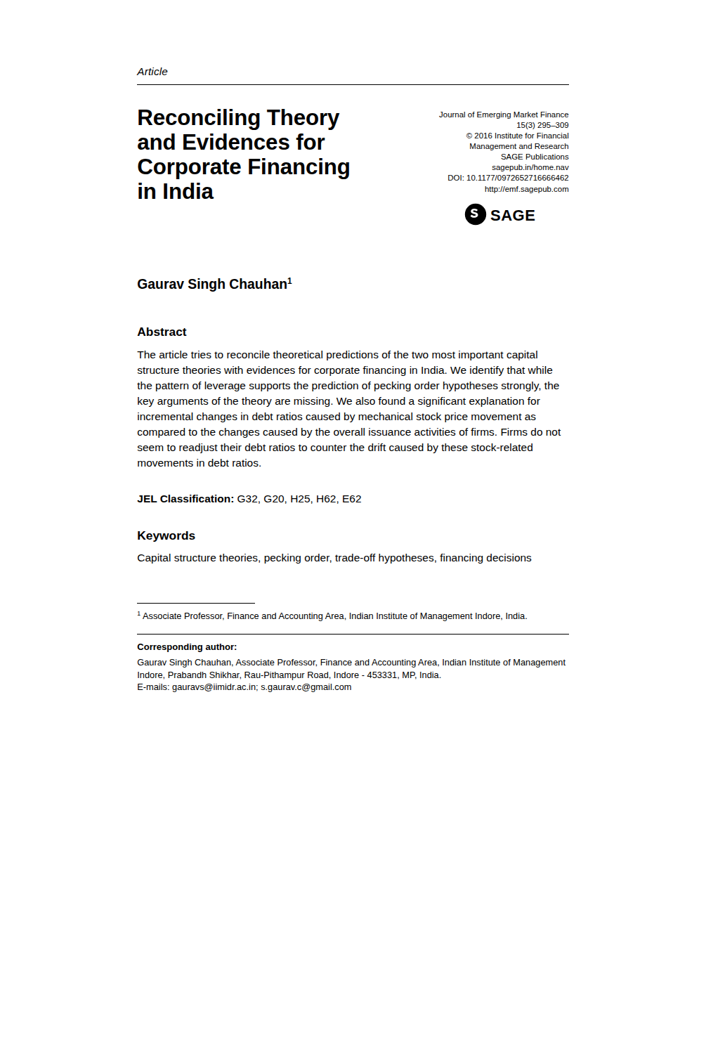Article
Reconciling Theory and Evidences for Corporate Financing in India
Journal of Emerging Market Finance
15(3) 295–309
© 2016 Institute for Financial
Management and Research
SAGE Publications
sagepub.in/home.nav
DOI: 10.1177/0972652716666462
http://emf.sagepub.com
SAGE
Gaurav Singh Chauhan1
Abstract
The article tries to reconcile theoretical predictions of the two most important capital structure theories with evidences for corporate financing in India. We identify that while the pattern of leverage supports the prediction of pecking order hypotheses strongly, the key arguments of the theory are missing. We also found a significant explanation for incremental changes in debt ratios caused by mechanical stock price movement as compared to the changes caused by the overall issuance activities of firms. Firms do not seem to readjust their debt ratios to counter the drift caused by these stock-related movements in debt ratios.
JEL Classification: G32, G20, H25, H62, E62
Keywords
Capital structure theories, pecking order, trade-off hypotheses, financing decisions
1 Associate Professor, Finance and Accounting Area, Indian Institute of Management Indore, India.
Corresponding author:
Gaurav Singh Chauhan, Associate Professor, Finance and Accounting Area, Indian Institute of Management Indore, Prabandh Shikhar, Rau-Pithampur Road, Indore - 453331, MP, India.
E-mails: gauravs@iimidr.ac.in; s.gaurav.c@gmail.com